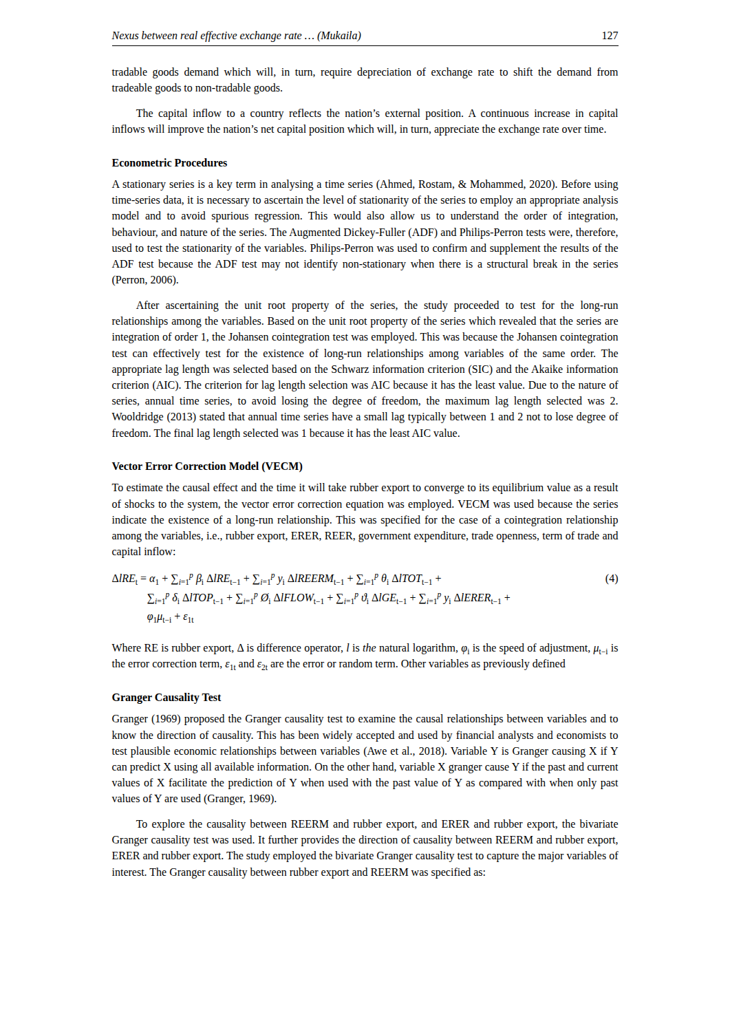Nexus between real effective exchange rate … (Mukaila) 127
tradable goods demand which will, in turn, require depreciation of exchange rate to shift the demand from tradeable goods to non-tradable goods.
The capital inflow to a country reflects the nation’s external position. A continuous increase in capital inflows will improve the nation’s net capital position which will, in turn, appreciate the exchange rate over time.
Econometric Procedures
A stationary series is a key term in analysing a time series (Ahmed, Rostam, & Mohammed, 2020). Before using time-series data, it is necessary to ascertain the level of stationarity of the series to employ an appropriate analysis model and to avoid spurious regression. This would also allow us to understand the order of integration, behaviour, and nature of the series. The Augmented Dickey-Fuller (ADF) and Philips-Perron tests were, therefore, used to test the stationarity of the variables. Philips-Perron was used to confirm and supplement the results of the ADF test because the ADF test may not identify non-stationary when there is a structural break in the series (Perron, 2006).
After ascertaining the unit root property of the series, the study proceeded to test for the long-run relationships among the variables. Based on the unit root property of the series which revealed that the series are integration of order 1, the Johansen cointegration test was employed. This was because the Johansen cointegration test can effectively test for the existence of long-run relationships among variables of the same order. The appropriate lag length was selected based on the Schwarz information criterion (SIC) and the Akaike information criterion (AIC). The criterion for lag length selection was AIC because it has the least value. Due to the nature of series, annual time series, to avoid losing the degree of freedom, the maximum lag length selected was 2. Wooldridge (2013) stated that annual time series have a small lag typically between 1 and 2 not to lose degree of freedom. The final lag length selected was 1 because it has the least AIC value.
Vector Error Correction Model (VECM)
To estimate the causal effect and the time it will take rubber export to converge to its equilibrium value as a result of shocks to the system, the vector error correction equation was employed. VECM was used because the series indicate the existence of a long-run relationship. This was specified for the case of a cointegration relationship among the variables, i.e., rubber export, ERER, REER, government expenditure, trade openness, term of trade and capital inflow:
(4) ΔlREt = α1 + ∑i=1p βi ΔlREt−1 + ∑i=1p yi ΔlREERMt−1 + ∑i=1p θi ΔlTOTt−1 + ∑i=1p δi ΔlTOPt−1 + ∑i=1p Øi ΔlFLOWt−1 + ∑i=1p ϑi ΔlGEt−1 + ∑i=1p yi ΔlERERt−1 + φ1μt−i + ε1t
Where RE is rubber export, Δ is difference operator, l is the natural logarithm, φi is the speed of adjustment, μt−i is the error correction term, ε1t and ε2t are the error or random term. Other variables as previously defined
Granger Causality Test
Granger (1969) proposed the Granger causality test to examine the causal relationships between variables and to know the direction of causality. This has been widely accepted and used by financial analysts and economists to test plausible economic relationships between variables (Awe et al., 2018). Variable Y is Granger causing X if Y can predict X using all available information. On the other hand, variable X granger cause Y if the past and current values of X facilitate the prediction of Y when used with the past value of Y as compared with when only past values of Y are used (Granger, 1969).
To explore the causality between REERM and rubber export, and ERER and rubber export, the bivariate Granger causality test was used. It further provides the direction of causality between REERM and rubber export, ERER and rubber export. The study employed the bivariate Granger causality test to capture the major variables of interest. The Granger causality between rubber export and REERM was specified as: